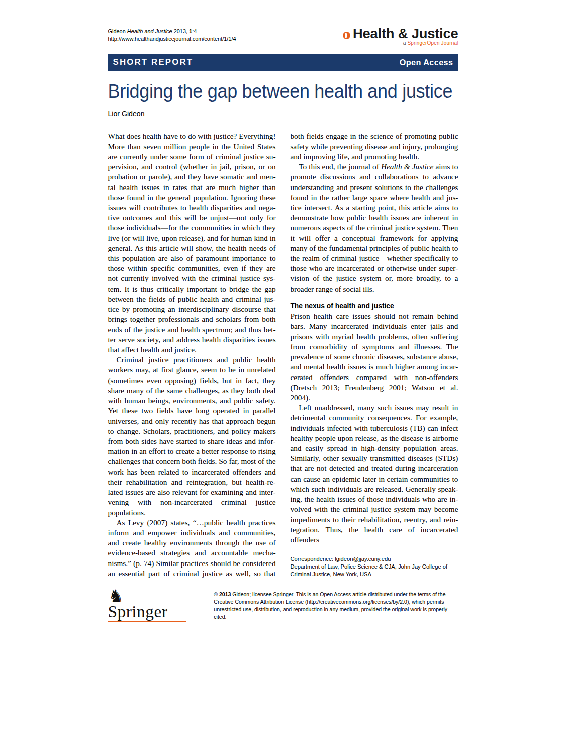Gideon Health and Justice 2013, 1:4
http://www.healthandjusticejournal.com/content/1/1/4
Health & Justice
a SpringerOpen Journal
SHORT REPORT
Open Access
Bridging the gap between health and justice
Lior Gideon
What does health have to do with justice? Everything! More than seven million people in the United States are currently under some form of criminal justice supervision, and control (whether in jail, prison, or on probation or parole), and they have somatic and mental health issues in rates that are much higher than those found in the general population. Ignoring these issues will contributes to health disparities and negative outcomes and this will be unjust—not only for those individuals—for the communities in which they live (or will live, upon release), and for human kind in general. As this article will show, the health needs of this population are also of paramount importance to those within specific communities, even if they are not currently involved with the criminal justice system. It is thus critically important to bridge the gap between the fields of public health and criminal justice by promoting an interdisciplinary discourse that brings together professionals and scholars from both ends of the justice and health spectrum; and thus better serve society, and address health disparities issues that affect health and justice.
Criminal justice practitioners and public health workers may, at first glance, seem to be in unrelated (sometimes even opposing) fields, but in fact, they share many of the same challenges, as they both deal with human beings, environments, and public safety. Yet these two fields have long operated in parallel universes, and only recently has that approach begun to change. Scholars, practitioners, and policy makers from both sides have started to share ideas and information in an effort to create a better response to rising challenges that concern both fields. So far, most of the work has been related to incarcerated offenders and their rehabilitation and reintegration, but health-related issues are also relevant for examining and intervening with non-incarcerated criminal justice populations.
As Levy (2007) states, “…public health practices inform and empower individuals and communities, and create healthy environments through the use of evidence-based strategies and accountable mechanisms.” (p. 74) Similar practices should be considered an essential part of criminal justice as well, so that both fields engage in the science of promoting public safety while preventing disease and injury, prolonging and improving life, and promoting health.
To this end, the journal of Health & Justice aims to promote discussions and collaborations to advance understanding and present solutions to the challenges found in the rather large space where health and justice intersect. As a starting point, this article aims to demonstrate how public health issues are inherent in numerous aspects of the criminal justice system. Then it will offer a conceptual framework for applying many of the fundamental principles of public health to the realm of criminal justice—whether specifically to those who are incarcerated or otherwise under supervision of the justice system or, more broadly, to a broader range of social ills.
The nexus of health and justice
Prison health care issues should not remain behind bars. Many incarcerated individuals enter jails and prisons with myriad health problems, often suffering from comorbidity of symptoms and illnesses. The prevalence of some chronic diseases, substance abuse, and mental health issues is much higher among incarcerated offenders compared with non-offenders (Dretsch 2013; Freudenberg 2001; Watson et al. 2004).
Left unaddressed, many such issues may result in detrimental community consequences. For example, individuals infected with tuberculosis (TB) can infect healthy people upon release, as the disease is airborne and easily spread in high-density population areas. Similarly, other sexually transmitted diseases (STDs) that are not detected and treated during incarceration can cause an epidemic later in certain communities to which such individuals are released. Generally speaking, the health issues of those individuals who are involved with the criminal justice system may become impediments to their rehabilitation, reentry, and reintegration. Thus, the health care of incarcerated offenders
Correspondence: lgideon@jjay.cuny.edu
Department of Law, Police Science & CJA, John Jay College of Criminal Justice, New York, USA
♞
Springer
© 2013 Gideon; licensee Springer. This is an Open Access article distributed under the terms of the Creative Commons Attribution License (http://creativecommons.org/licenses/by/2.0), which permits unrestricted use, distribution, and reproduction in any medium, provided the original work is properly cited.